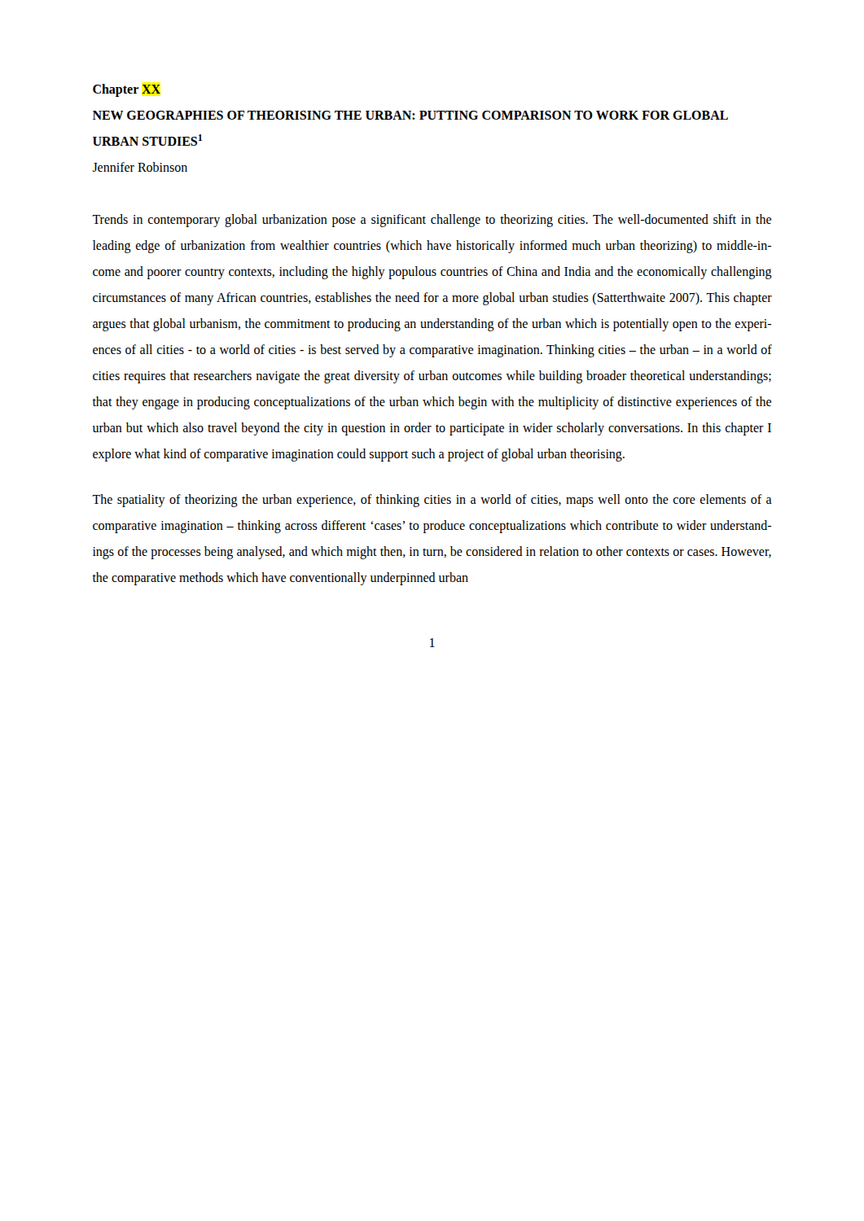Chapter XX
New Geographies of Theorising the Urban: Putting Comparison to Work for Global Urban Studies1
Jennifer Robinson
Trends in contemporary global urbanization pose a significant challenge to theorizing cities. The well-documented shift in the leading edge of urbanization from wealthier countries (which have historically informed much urban theorizing) to middle-income and poorer country contexts, including the highly populous countries of China and India and the economically challenging circumstances of many African countries, establishes the need for a more global urban studies (Satterthwaite 2007). This chapter argues that global urbanism, the commitment to producing an understanding of the urban which is potentially open to the experiences of all cities - to a world of cities - is best served by a comparative imagination. Thinking cities – the urban – in a world of cities requires that researchers navigate the great diversity of urban outcomes while building broader theoretical understandings; that they engage in producing conceptualizations of the urban which begin with the multiplicity of distinctive experiences of the urban but which also travel beyond the city in question in order to participate in wider scholarly conversations. In this chapter I explore what kind of comparative imagination could support such a project of global urban theorising.
The spatiality of theorizing the urban experience, of thinking cities in a world of cities, maps well onto the core elements of a comparative imagination – thinking across different ‘cases’ to produce conceptualizations which contribute to wider understandings of the processes being analysed, and which might then, in turn, be considered in relation to other contexts or cases. However, the comparative methods which have conventionally underpinned urban
1